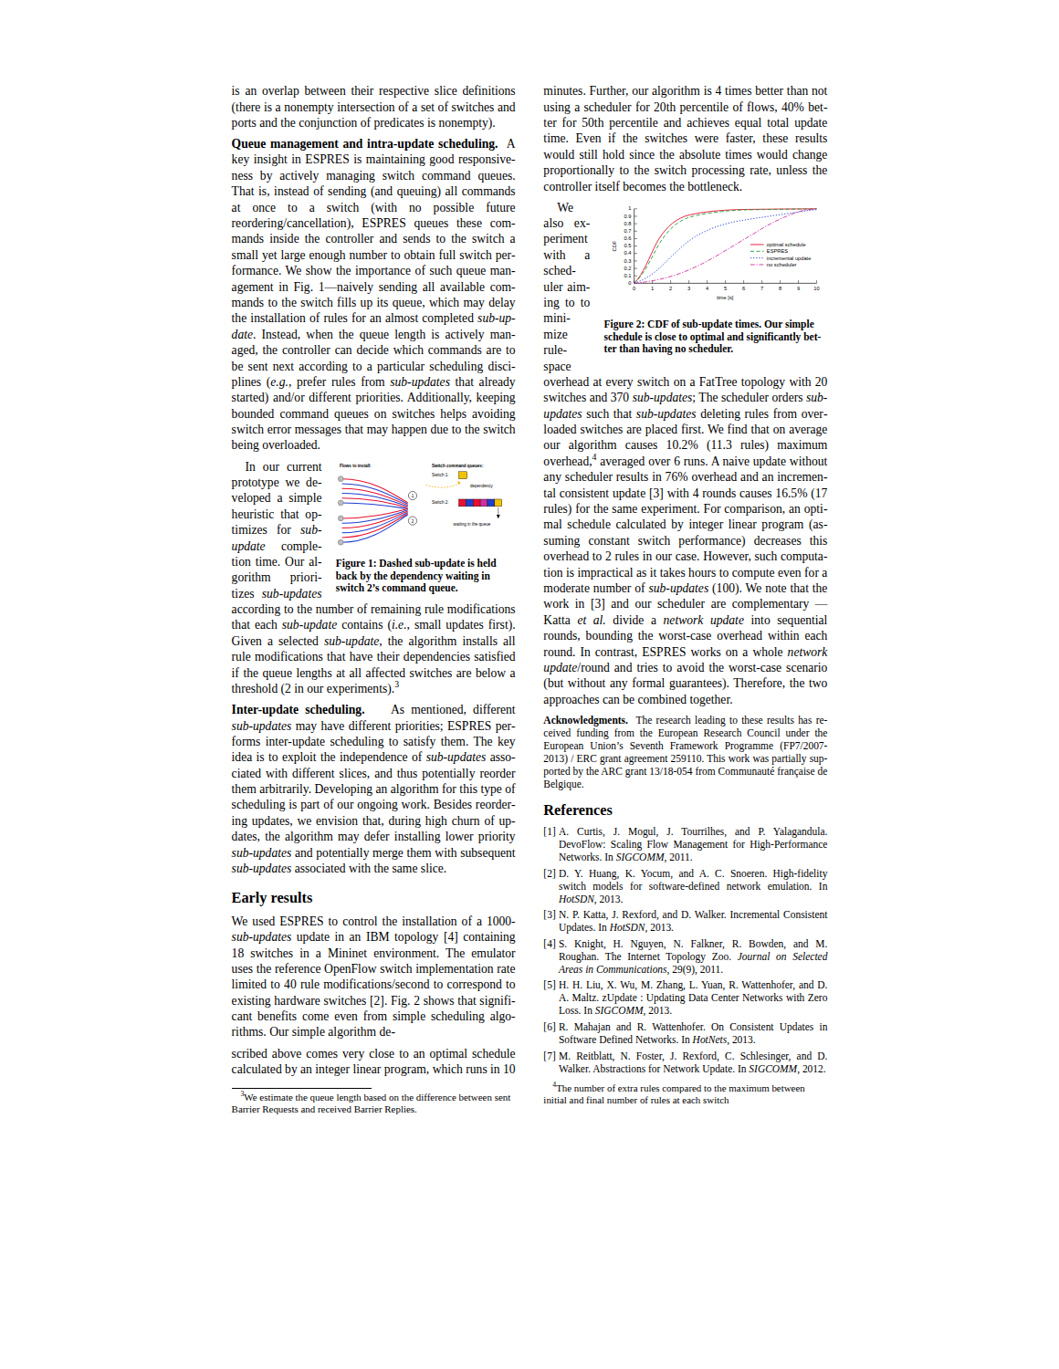is an overlap between their respective slice definitions (there is a nonempty intersection of a set of switches and ports and the conjunction of predicates is nonempty).
Queue management and intra-update scheduling. A key insight in ESPRES is maintaining good responsiveness by actively managing switch command queues. That is, instead of sending (and queuing) all commands at once to a switch (with no possible future reordering/cancellation), ESPRES queues these commands inside the controller and sends to the switch a small yet large enough number to obtain full switch performance. We show the importance of such queue management in Fig. 1—naively sending all available commands to the switch fills up its queue, which may delay the installation of rules for an almost completed sub-update. Instead, when the queue length is actively managed, the controller can decide which commands are to be sent next according to a particular scheduling disciplines (e.g., prefer rules from sub-updates that already started) and/or different priorities. Additionally, keeping bounded command queues on switches helps avoiding switch error messages that may happen due to the switch being overloaded.
Flows to install: Switch command queues: 1 2 Switch 1: dependency Switch 2: waiting in the queue
Figure 1: Dashed sub-update is held back by the dependency waiting in switch 2’s command queue.
In our current prototype we developed a simple heuristic that optimizes for sub-update completion time. Our algorithm prioritizes sub-updates according to the number of remaining rule modifications that each sub-update contains (i.e., small updates first). Given a selected sub-update, the algorithm installs all rule modifications that have their dependencies satisfied if the queue lengths at all affected switches are below a threshold (2 in our experiments).3
Inter-update scheduling. As mentioned, different sub-updates may have different priorities; ESPRES performs inter-update scheduling to satisfy them. The key idea is to exploit the independence of sub-updates associated with different slices, and thus potentially reorder them arbitrarily. Developing an algorithm for this type of scheduling is part of our ongoing work. Besides reordering updates, we envision that, during high churn of updates, the algorithm may defer installing lower priority sub-updates and potentially merge them with subsequent sub-updates associated with the same slice.
Early results
We used ESPRES to control the installation of a 1000-sub-updates update in an IBM topology [4] containing 18 switches in a Mininet environment. The emulator uses the reference OpenFlow switch implementation rate limited to 40 rule modifications/second to correspond to existing hardware switches [2]. Fig. 2 shows that significant benefits come even from simple scheduling algorithms. Our simple algorithm de-
scribed above comes very close to an optimal schedule calculated by an integer linear program, which runs in 10 minutes. Further, our algorithm is 4 times better than not using a scheduler for 20th percentile of flows, 40% better for 50th percentile and achieves equal total update time. Even if the switches were faster, these results would still hold since the absolute times would change proportionally to the switch processing rate, unless the controller itself becomes the bottleneck.
1 0.9 0.8 0.7 0.6 0.5 0.4 0.3 0.2 0.1 0 0 1 2 3 4 5 6 7 8 9 10 time [s] CDF optimal schedule ESPRES incremental update no scheduler
Figure 2: CDF of sub-update times. Our simple schedule is close to optimal and significantly better than having no scheduler.
We also experiment with a scheduler aiming to to minimize rule-space overhead at every switch on a FatTree topology with 20 switches and 370 sub-updates; The scheduler orders sub-updates such that sub-updates deleting rules from overloaded switches are placed first. We find that on average our algorithm causes 10.2% (11.3 rules) maximum overhead,4 averaged over 6 runs. A naive update without any scheduler results in 76% overhead and an incremental consistent update [3] with 4 rounds causes 16.5% (17 rules) for the same experiment. For comparison, an optimal schedule calculated by integer linear program (assuming constant switch performance) decreases this overhead to 2 rules in our case. However, such computation is impractical as it takes hours to compute even for a moderate number of sub-updates (100). We note that the work in [3] and our scheduler are complementary — Katta et al. divide a network update into sequential rounds, bounding the worst-case overhead within each round. In contrast, ESPRES works on a whole network update/round and tries to avoid the worst-case scenario (but without any formal guarantees). Therefore, the two approaches can be combined together.
Acknowledgments. The research leading to these results has received funding from the European Research Council under the European Union’s Seventh Framework Programme (FP7/2007-2013) / ERC grant agreement 259110. This work was partially supported by the ARC grant 13/18-054 from Communauté française de Belgique.
References
[1] A. Curtis, J. Mogul, J. Tourrilhes, and P. Yalagandula. DevoFlow: Scaling Flow Management for High-Performance Networks. In SIGCOMM, 2011.
[2] D. Y. Huang, K. Yocum, and A. C. Snoeren. High-fidelity switch models for software-defined network emulation. In HotSDN, 2013.
[3] N. P. Katta, J. Rexford, and D. Walker. Incremental Consistent Updates. In HotSDN, 2013.
[4] S. Knight, H. Nguyen, N. Falkner, R. Bowden, and M. Roughan. The Internet Topology Zoo. Journal on Selected Areas in Communications, 29(9), 2011.
[5] H. H. Liu, X. Wu, M. Zhang, L. Yuan, R. Wattenhofer, and D. A. Maltz. zUpdate : Updating Data Center Networks with Zero Loss. In SIGCOMM, 2013.
[6] R. Mahajan and R. Wattenhofer. On Consistent Updates in Software Defined Networks. In HotNets, 2013.
[7] M. Reitblatt, N. Foster, J. Rexford, C. Schlesinger, and D. Walker. Abstractions for Network Update. In SIGCOMM, 2012.
3We estimate the queue length based on the difference between sent Barrier Requests and received Barrier Replies.
4The number of extra rules compared to the maximum between initial and final number of rules at each switch